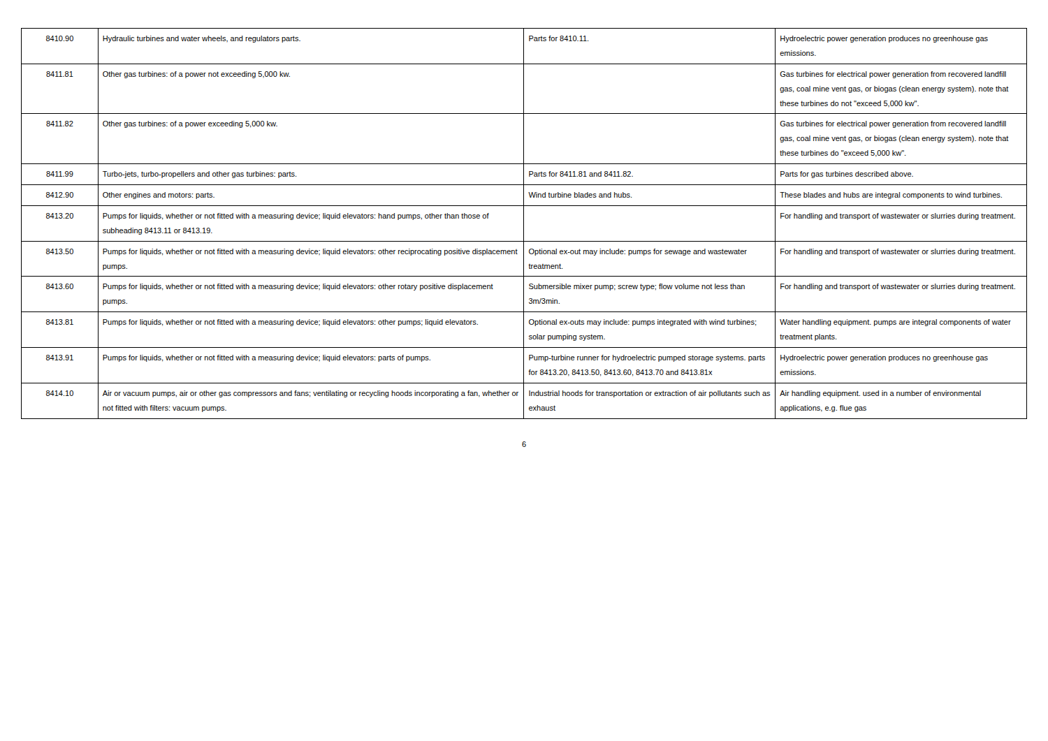| 8410.90 | Hydraulic turbines and water wheels, and regulators parts. | Parts for 8410.11. | Hydroelectric power generation produces no greenhouse gas emissions. |
| 8411.81 | Other gas turbines: of a power not exceeding 5,000 kw. | | Gas turbines for electrical power generation from recovered landfill gas, coal mine vent gas, or biogas (clean energy system). note that these turbines do not "exceed 5,000 kw". |
| 8411.82 | Other gas turbines: of a power exceeding 5,000 kw. | | Gas turbines for electrical power generation from recovered landfill gas, coal mine vent gas, or biogas (clean energy system). note that these turbines do "exceed 5,000 kw". |
| 8411.99 | Turbo-jets, turbo-propellers and other gas turbines: parts. | Parts for 8411.81 and 8411.82. | Parts for gas turbines described above. |
| 8412.90 | Other engines and motors: parts. | Wind turbine blades and hubs. | These blades and hubs are integral components to wind turbines. |
| 8413.20 | Pumps for liquids, whether or not fitted with a measuring device; liquid elevators: hand pumps, other than those of subheading 8413.11 or 8413.19. | | For handling and transport of wastewater or slurries during treatment. |
| 8413.50 | Pumps for liquids, whether or not fitted with a measuring device; liquid elevators: other reciprocating positive displacement pumps. | Optional ex-out may include: pumps for sewage and wastewater treatment. | For handling and transport of wastewater or slurries during treatment. |
| 8413.60 | Pumps for liquids, whether or not fitted with a measuring device; liquid elevators: other rotary positive displacement pumps. | Submersible mixer pump; screw type; flow volume not less than 3m/3min. | For handling and transport of wastewater or slurries during treatment. |
| 8413.81 | Pumps for liquids, whether or not fitted with a measuring device; liquid elevators: other pumps; liquid elevators. | Optional ex-outs may include: pumps integrated with wind turbines; solar pumping system. | Water handling equipment. pumps are integral components of water treatment plants. |
| 8413.91 | Pumps for liquids, whether or not fitted with a measuring device; liquid elevators: parts of pumps. | Pump-turbine runner for hydroelectric pumped storage systems. parts for 8413.20, 8413.50, 8413.60, 8413.70 and 8413.81x | Hydroelectric power generation produces no greenhouse gas emissions. |
| 8414.10 | Air or vacuum pumps, air or other gas compressors and fans; ventilating or recycling hoods incorporating a fan, whether or not fitted with filters: vacuum pumps. | Industrial hoods for transportation or extraction of air pollutants such as exhaust | Air handling equipment. used in a number of environmental applications, e.g. flue gas |
6